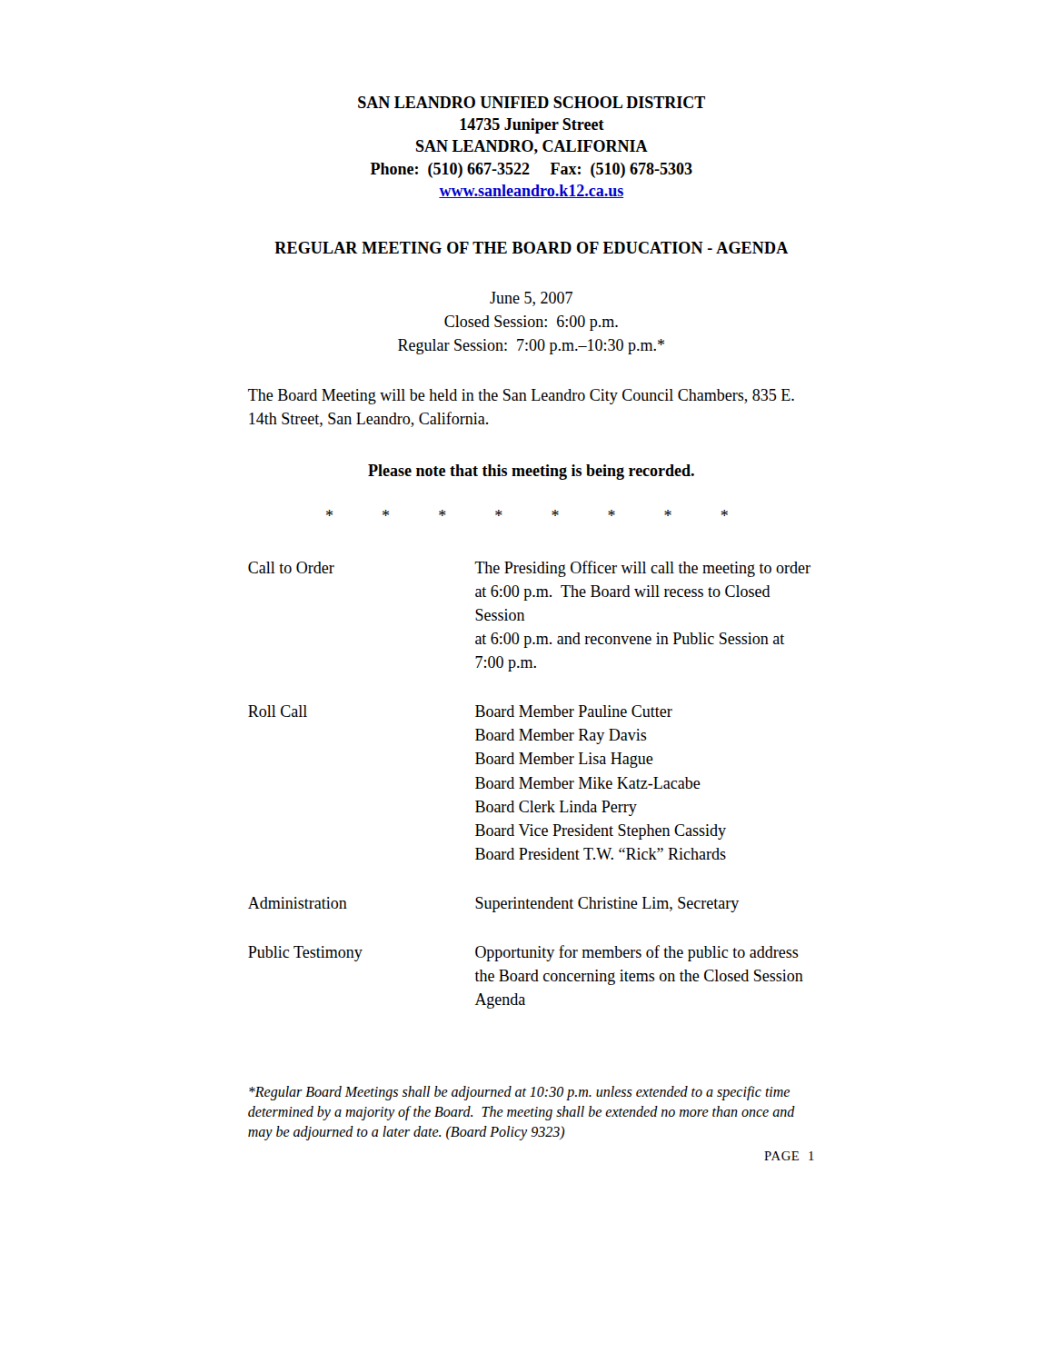SAN LEANDRO UNIFIED SCHOOL DISTRICT 14735 Juniper Street SAN LEANDRO, CALIFORNIA Phone: (510) 667-3522 Fax: (510) 678-5303 www.sanleandro.k12.ca.us
REGULAR MEETING OF THE BOARD OF EDUCATION - AGENDA
June 5, 2007 Closed Session: 6:00 p.m. Regular Session: 7:00 p.m.–10:30 p.m.*
The Board Meeting will be held in the San Leandro City Council Chambers, 835 E. 14th Street, San Leandro, California.
Please note that this meeting is being recorded.
* * * * * * * *
| Call to Order | The Presiding Officer will call the meeting to order at 6:00 p.m. The Board will recess to Closed Session at 6:00 p.m. and reconvene in Public Session at 7:00 p.m. |
| Roll Call | Board Member Pauline Cutter Board Member Ray Davis Board Member Lisa Hague Board Member Mike Katz-Lacabe Board Clerk Linda Perry Board Vice President Stephen Cassidy Board President T.W. “Rick” Richards |
| Administration | Superintendent Christine Lim, Secretary |
| Public Testimony | Opportunity for members of the public to address the Board concerning items on the Closed Session Agenda |
*Regular Board Meetings shall be adjourned at 10:30 p.m. unless extended to a specific time determined by a majority of the Board. The meeting shall be extended no more than once and may be adjourned to a later date. (Board Policy 9323)
PAGE 1